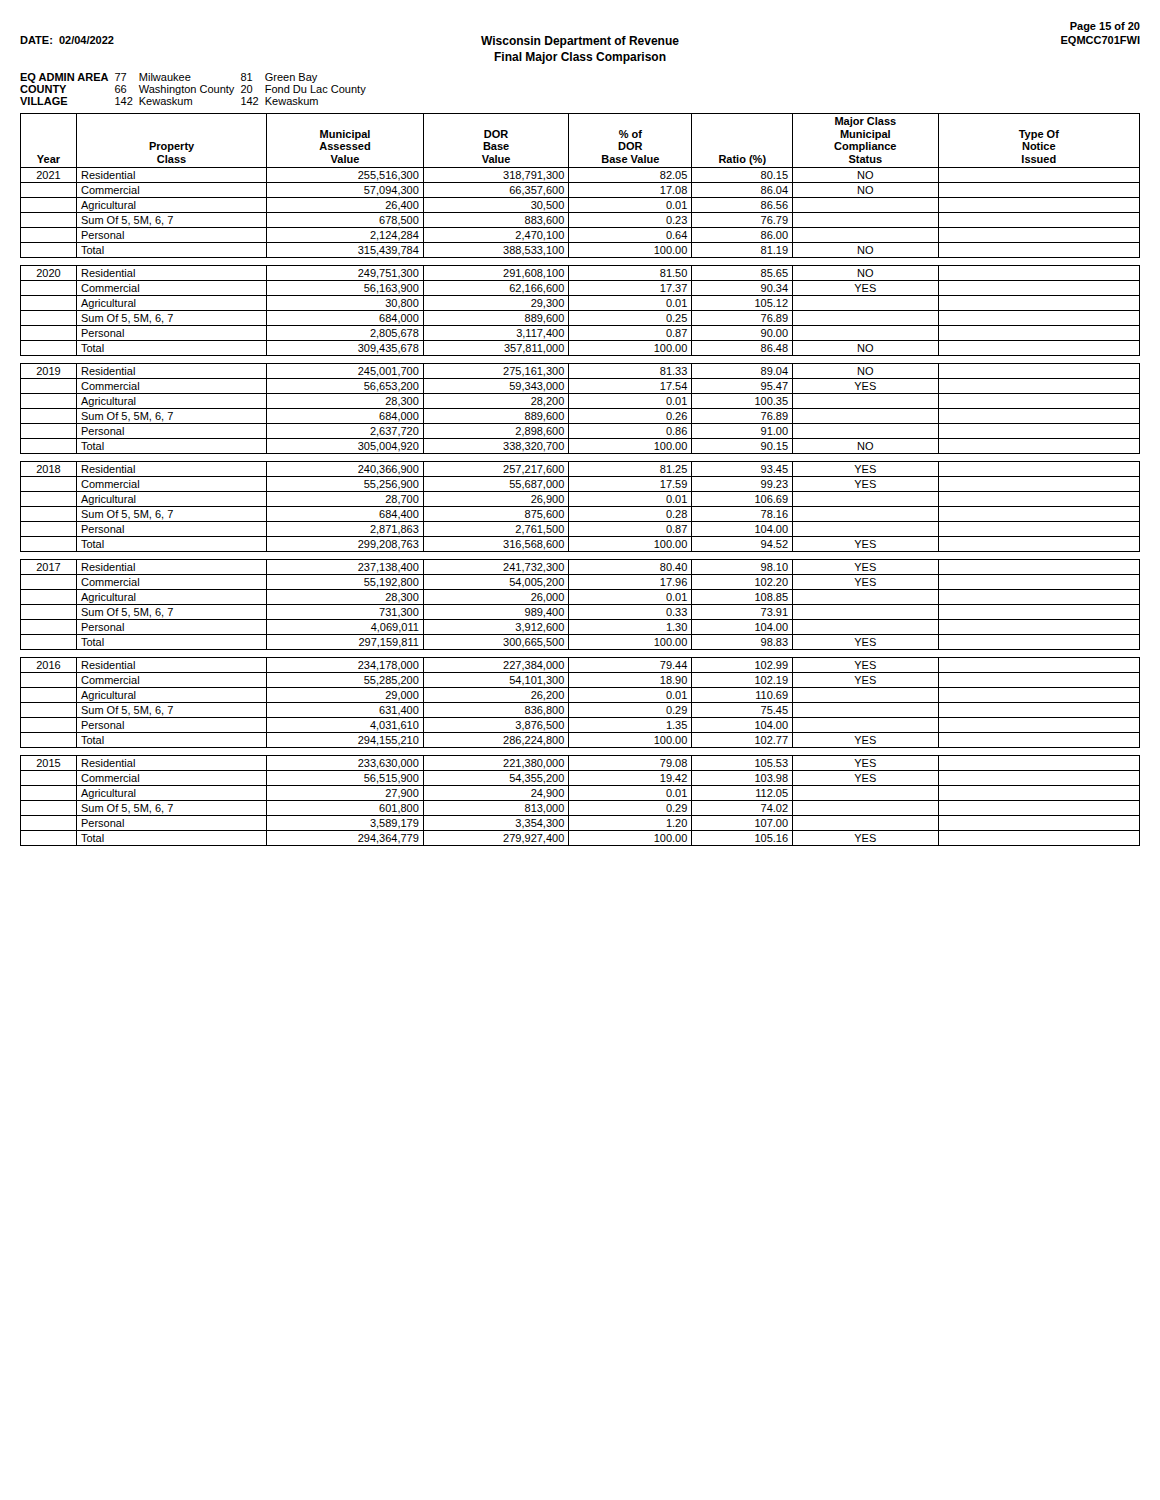Page 15 of 20
| DATE: 02/04/2022 | Wisconsin Department of Revenue Final Major Class Comparison | EQMCC701FWI |
| EQ ADMIN AREA | 77 | Milwaukee | 81 | Green Bay |
| COUNTY | 66 | Washington County | 20 | Fond Du Lac County |
| VILLAGE | 142 | Kewaskum | 142 | Kewaskum |
| Year | Property Class | Municipal Assessed Value | DOR Base Value | % of DOR Base Value | Ratio (%) | Major Class Municipal Compliance Status | Type Of Notice Issued |
| --- | --- | --- | --- | --- | --- | --- | --- |
| 2021 | Residential | 255,516,300 | 318,791,300 | 82.05 | 80.15 | NO | |
| | Commercial | 57,094,300 | 66,357,600 | 17.08 | 86.04 | NO | |
| | Agricultural | 26,400 | 30,500 | 0.01 | 86.56 | | |
| | Sum Of 5, 5M, 6, 7 | 678,500 | 883,600 | 0.23 | 76.79 | | |
| | Personal | 2,124,284 | 2,470,100 | 0.64 | 86.00 | | |
| | Total | 315,439,784 | 388,533,100 | 100.00 | 81.19 | NO | |
| 2020 | Residential | 249,751,300 | 291,608,100 | 81.50 | 85.65 | NO | |
| | Commercial | 56,163,900 | 62,166,600 | 17.37 | 90.34 | YES | |
| | Agricultural | 30,800 | 29,300 | 0.01 | 105.12 | | |
| | Sum Of 5, 5M, 6, 7 | 684,000 | 889,600 | 0.25 | 76.89 | | |
| | Personal | 2,805,678 | 3,117,400 | 0.87 | 90.00 | | |
| | Total | 309,435,678 | 357,811,000 | 100.00 | 86.48 | NO | |
| 2019 | Residential | 245,001,700 | 275,161,300 | 81.33 | 89.04 | NO | |
| | Commercial | 56,653,200 | 59,343,000 | 17.54 | 95.47 | YES | |
| | Agricultural | 28,300 | 28,200 | 0.01 | 100.35 | | |
| | Sum Of 5, 5M, 6, 7 | 684,000 | 889,600 | 0.26 | 76.89 | | |
| | Personal | 2,637,720 | 2,898,600 | 0.86 | 91.00 | | |
| | Total | 305,004,920 | 338,320,700 | 100.00 | 90.15 | NO | |
| 2018 | Residential | 240,366,900 | 257,217,600 | 81.25 | 93.45 | YES | |
| | Commercial | 55,256,900 | 55,687,000 | 17.59 | 99.23 | YES | |
| | Agricultural | 28,700 | 26,900 | 0.01 | 106.69 | | |
| | Sum Of 5, 5M, 6, 7 | 684,400 | 875,600 | 0.28 | 78.16 | | |
| | Personal | 2,871,863 | 2,761,500 | 0.87 | 104.00 | | |
| | Total | 299,208,763 | 316,568,600 | 100.00 | 94.52 | YES | |
| 2017 | Residential | 237,138,400 | 241,732,300 | 80.40 | 98.10 | YES | |
| | Commercial | 55,192,800 | 54,005,200 | 17.96 | 102.20 | YES | |
| | Agricultural | 28,300 | 26,000 | 0.01 | 108.85 | | |
| | Sum Of 5, 5M, 6, 7 | 731,300 | 989,400 | 0.33 | 73.91 | | |
| | Personal | 4,069,011 | 3,912,600 | 1.30 | 104.00 | | |
| | Total | 297,159,811 | 300,665,500 | 100.00 | 98.83 | YES | |
| 2016 | Residential | 234,178,000 | 227,384,000 | 79.44 | 102.99 | YES | |
| | Commercial | 55,285,200 | 54,101,300 | 18.90 | 102.19 | YES | |
| | Agricultural | 29,000 | 26,200 | 0.01 | 110.69 | | |
| | Sum Of 5, 5M, 6, 7 | 631,400 | 836,800 | 0.29 | 75.45 | | |
| | Personal | 4,031,610 | 3,876,500 | 1.35 | 104.00 | | |
| | Total | 294,155,210 | 286,224,800 | 100.00 | 102.77 | YES | |
| 2015 | Residential | 233,630,000 | 221,380,000 | 79.08 | 105.53 | YES | |
| | Commercial | 56,515,900 | 54,355,200 | 19.42 | 103.98 | YES | |
| | Agricultural | 27,900 | 24,900 | 0.01 | 112.05 | | |
| | Sum Of 5, 5M, 6, 7 | 601,800 | 813,000 | 0.29 | 74.02 | | |
| | Personal | 3,589,179 | 3,354,300 | 1.20 | 107.00 | | |
| | Total | 294,364,779 | 279,927,400 | 100.00 | 105.16 | YES | |